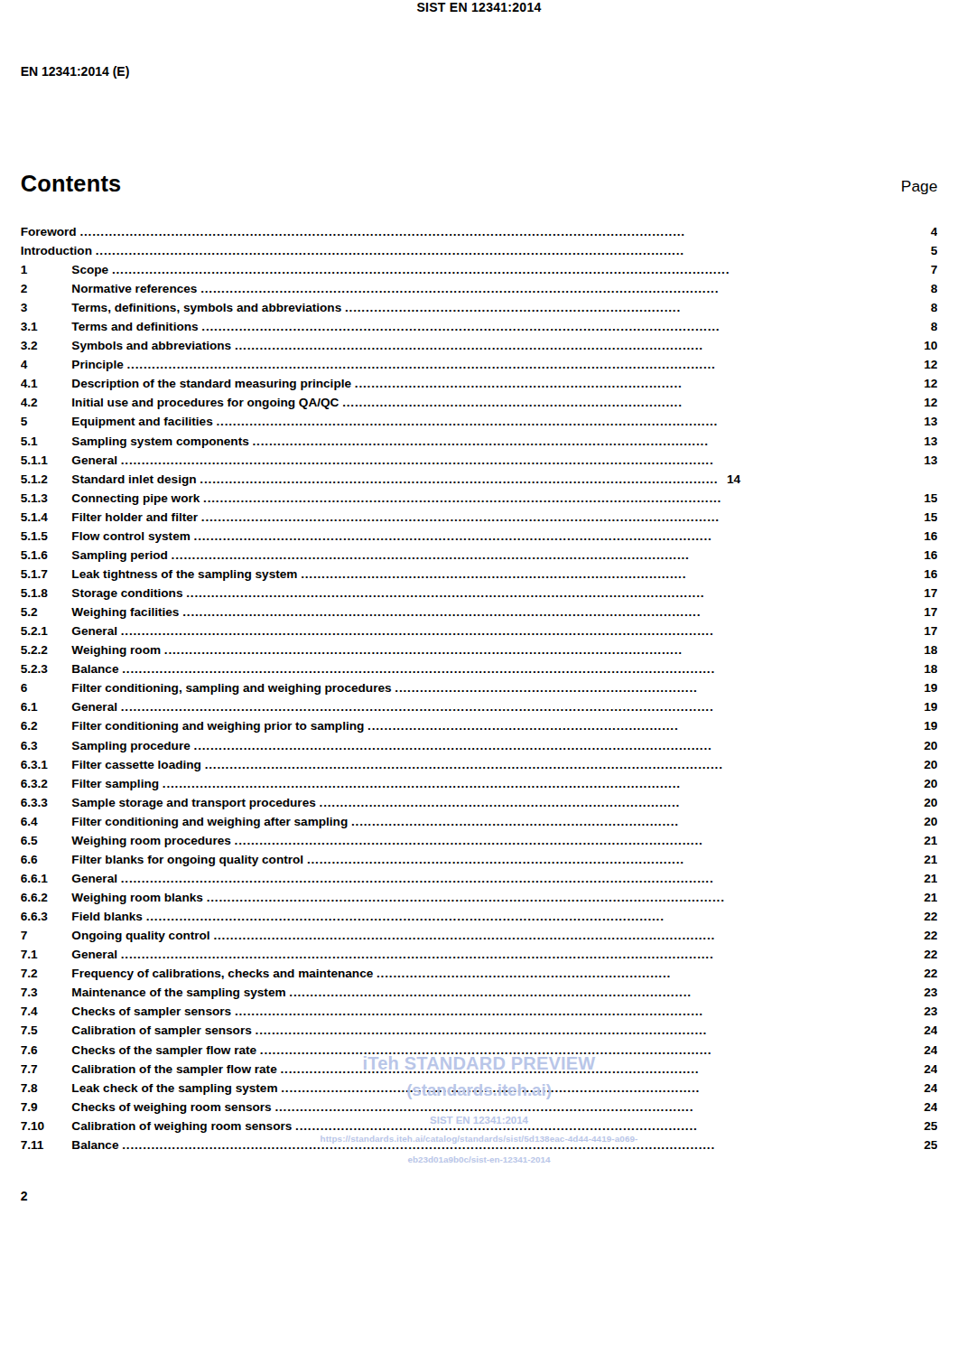SIST EN 12341:2014
EN 12341:2014 (E)
Contents
Page
Foreword .................................................................................................................................................. 4
Introduction .............................................................................................................................................. 5
1 Scope ..................................................................................................................................................... 7
2 Normative references ............................................................................................................................. 8
3 Terms, definitions, symbols and abbreviations ................................................................................. 8
3.1 Terms and definitions ............................................................................................................................. 8
3.2 Symbols and abbreviations ................................................................................................................. 10
4 Principle .............................................................................................................................................. 12
4.1 Description of the standard measuring principle ............................................................................... 12
4.2 Initial use and procedures for ongoing QA/QC .................................................................................. 12
5 Equipment and facilities ......................................................................................................................... 13
5.1 Sampling system components .............................................................................................................. 13
5.1.1 General ............................................................................................................................................... 13
5.1.2 Standard inlet design </span ............................................................................................................................. 14
5.1.3 Connecting pipe work ............................................................................................................................. 15
5.1.4 Filter holder and filter ............................................................................................................................. 15
5.1.5 Flow control system ............................................................................................................................. 16
5.1.6 Sampling period ............................................................................................................................. 16
5.1.7 Leak tightness of the sampling system ............................................................................................. 16
5.1.8 Storage conditions ............................................................................................................................. 17
5.2 Weighing facilities ............................................................................................................................. 17
5.2.1 General ............................................................................................................................................... 17
5.2.2 Weighing room ............................................................................................................................. 18
5.2.3 Balance ............................................................................................................................................... 18
6 Filter conditioning, sampling and weighing procedures ......................................................................... 19
6.1 General ............................................................................................................................................... 19
6.2 Filter conditioning and weighing prior to sampling ........................................................................... 19
6.3 Sampling procedure ............................................................................................................................. 20
6.3.1 Filter cassette loading ............................................................................................................................. 20
6.3.2 Filter sampling ............................................................................................................................. 20
6.3.3 Sample storage and transport procedures ....................................................................................... 20
6.4 Filter conditioning and weighing after sampling ............................................................................... 20
6.5 Weighing room procedures ................................................................................................................. 21
6.6 Filter blanks for ongoing quality control ........................................................................................... 21
6.6.1 General ............................................................................................................................................... 21
6.6.2 Weighing room blanks ............................................................................................................................. 21
6.6.3 Field blanks ............................................................................................................................. 22
7 Ongoing quality control ......................................................................................................................... 22
7.1 General ............................................................................................................................................... 22
7.2 Frequency of calibrations, checks and maintenance ....................................................................... 22
7.3 Maintenance of the sampling system ................................................................................................. 23
7.4 Checks of sampler sensors ................................................................................................................. 23
7.5 Calibration of sampler sensors ............................................................................................................. 24
7.6 Checks of the sampler flow rate ............................................................................................................. 24
7.7 Calibration of the sampler flow rate ..................................................................................................... 24
7.8 Leak check of the sampling system ..................................................................................................... 24
7.9 Checks of weighing room sensors ..................................................................................................... 24
7.10 Calibration of weighing room sensors ................................................................................................. 25
7.11 Balance ............................................................................................................................................... 25
iTeh STANDARD PREVIEW
(standards.iteh.ai)
SIST EN 12341:2014
https://standards.iteh.ai/catalog/standards/sist/5d138eac-4d44-4419-a069-
eb23d01a9b0c/sist-en-12341-2014
2